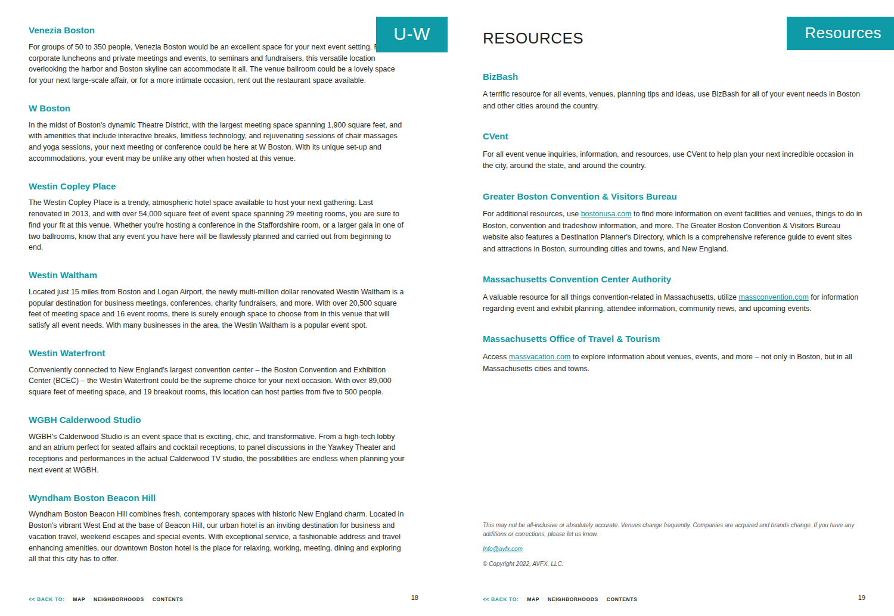U-W
Venezia Boston
For groups of 50 to 350 people, Venezia Boston would be an excellent space for your next event setting. From corporate luncheons and private meetings and events, to seminars and fundraisers, this versatile location overlooking the harbor and Boston skyline can accommodate it all. The venue ballroom could be a lovely space for your next large-scale affair, or for a more intimate occasion, rent out the restaurant space available.
W Boston
In the midst of Boston's dynamic Theatre District, with the largest meeting space spanning 1,900 square feet, and with amenities that include interactive breaks, limitless technology, and rejuvenating sessions of chair massages and yoga sessions, your next meeting or conference could be here at W Boston. With its unique set-up and accommodations, your event may be unlike any other when hosted at this venue.
Westin Copley Place
The Westin Copley Place is a trendy, atmospheric hotel space available to host your next gathering. Last renovated in 2013, and with over 54,000 square feet of event space spanning 29 meeting rooms, you are sure to find your fit at this venue. Whether you're hosting a conference in the Staffordshire room, or a larger gala in one of two ballrooms, know that any event you have here will be flawlessly planned and carried out from beginning to end.
Westin Waltham
Located just 15 miles from Boston and Logan Airport, the newly multi-million dollar renovated Westin Waltham is a popular destination for business meetings, conferences, charity fundraisers, and more. With over 20,500 square feet of meeting space and 16 event rooms, there is surely enough space to choose from in this venue that will satisfy all event needs. With many businesses in the area, the Westin Waltham is a popular event spot.
Westin Waterfront
Conveniently connected to New England's largest convention center – the Boston Convention and Exhibition Center (BCEC) – the Westin Waterfront could be the supreme choice for your next occasion. With over 89,000 square feet of meeting space, and 19 breakout rooms, this location can host parties from five to 500 people.
WGBH Calderwood Studio
WGBH's Calderwood Studio is an event space that is exciting, chic, and transformative. From a high-tech lobby and an atrium perfect for seated affairs and cocktail receptions, to panel discussions in the Yawkey Theater and receptions and performances in the actual Calderwood TV studio, the possibilities are endless when planning your next event at WGBH.
Wyndham Boston Beacon Hill
Wyndham Boston Beacon Hill combines fresh, contemporary spaces with historic New England charm. Located in Boston's vibrant West End at the base of Beacon Hill, our urban hotel is an inviting destination for business and vacation travel, weekend escapes and special events. With exceptional service, a fashionable address and travel enhancing amenities, our downtown Boston hotel is the place for relaxing, working, meeting, dining and exploring all that this city has to offer.
<< BACK TO: MAP NEIGHBORHOODS CONTENTS
18
Resources
RESOURCES
BizBash
A terrific resource for all events, venues, planning tips and ideas, use BizBash for all of your event needs in Boston and other cities around the country.
CVent
For all event venue inquiries, information, and resources, use CVent to help plan your next incredible occasion in the city, around the state, and around the country.
Greater Boston Convention & Visitors Bureau
For additional resources, use bostonusa.com to find more information on event facilities and venues, things to do in Boston, convention and tradeshow information, and more. The Greater Boston Convention & Visitors Bureau website also features a Destination Planner's Directory, which is a comprehensive reference guide to event sites and attractions in Boston, surrounding cities and towns, and New England.
Massachusetts Convention Center Authority
A valuable resource for all things convention-related in Massachusetts, utilize massconvention.com for information regarding event and exhibit planning, attendee information, community news, and upcoming events.
Massachusetts Office of Travel & Tourism
Access massvacation.com to explore information about venues, events, and more – not only in Boston, but in all Massachusetts cities and towns.
This may not be all-inclusive or absolutely accurate. Venues change frequently. Companies are acquired and brands change. If you have any additions or corrections, please let us know.
Info@avfx.com
© Copyright 2022, AVFX, LLC.
<< BACK TO: MAP NEIGHBORHOODS CONTENTS
19